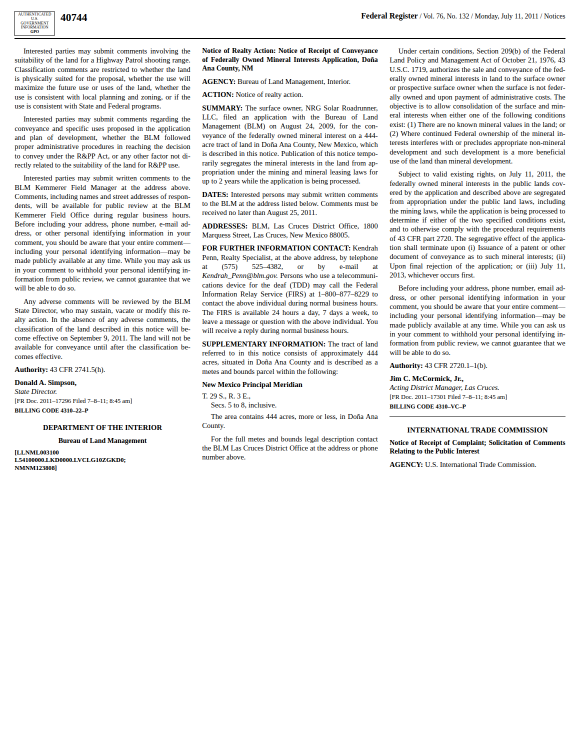AUTHENTICATED
U.S. GOVERNMENT
INFORMATION
GPO
40744
Federal Register / Vol. 76, No. 132 / Monday, July 11, 2011 / Notices
Interested parties may submit comments involving the suitability of the land for a Highway Patrol shooting range. Classification comments are restricted to whether the land is physically suited for the proposal, whether the use will maximize the future use or uses of the land, whether the use is consistent with local planning and zoning, or if the use is consistent with State and Federal programs.
Interested parties may submit comments regarding the conveyance and specific uses proposed in the application and plan of development, whether the BLM followed proper administrative procedures in reaching the decision to convey under the R&PP Act, or any other factor not directly related to the suitability of the land for R&PP use.
Interested parties may submit written comments to the BLM Kemmerer Field Manager at the address above. Comments, including names and street addresses of respondents, will be available for public review at the BLM Kemmerer Field Office during regular business hours. Before including your address, phone number, e-mail address, or other personal identifying information in your comment, you should be aware that your entire comment—including your personal identifying information—may be made publicly available at any time. While you may ask us in your comment to withhold your personal identifying information from public review, we cannot guarantee that we will be able to do so.
Any adverse comments will be reviewed by the BLM State Director, who may sustain, vacate or modify this realty action. In the absence of any adverse comments, the classification of the land described in this notice will become effective on September 9, 2011. The land will not be available for conveyance until after the classification becomes effective.
Authority: 43 CFR 2741.5(h).
Donald A. Simpson,
State Director.
[FR Doc. 2011–17296 Filed 7–8–11; 8:45 am]
BILLING CODE 4310–22–P
DEPARTMENT OF THE INTERIOR
Bureau of Land Management
[LLNML003100
L54100000.LKD0000.LVCLG10ZGKD0;
NMNM123808]
Notice of Realty Action: Notice of Receipt of Conveyance of Federally Owned Mineral Interests Application, Doña Ana County, NM
AGENCY: Bureau of Land Management, Interior.
ACTION: Notice of realty action.
SUMMARY: The surface owner, NRG Solar Roadrunner, LLC, filed an application with the Bureau of Land Management (BLM) on August 24, 2009, for the conveyance of the federally owned mineral interest on a 444-acre tract of land in Doña Ana County, New Mexico, which is described in this notice. Publication of this notice temporarily segregates the mineral interests in the land from appropriation under the mining and mineral leasing laws for up to 2 years while the application is being processed.
DATES: Interested persons may submit written comments to the BLM at the address listed below. Comments must be received no later than August 25, 2011.
ADDRESSES: BLM, Las Cruces District Office, 1800 Marquess Street, Las Cruces, New Mexico 88005.
FOR FURTHER INFORMATION CONTACT: Kendrah Penn, Realty Specialist, at the above address, by telephone at (575) 525–4382, or by e-mail at Kendrah_Penn@blm.gov. Persons who use a telecommunications device for the deaf (TDD) may call the Federal Information Relay Service (FIRS) at 1–800–877–8229 to contact the above individual during normal business hours. The FIRS is available 24 hours a day, 7 days a week, to leave a message or question with the above individual. You will receive a reply during normal business hours.
SUPPLEMENTARY INFORMATION: The tract of land referred to in this notice consists of approximately 444 acres, situated in Doña Ana County and is described as a metes and bounds parcel within the following:
New Mexico Principal Meridian
T. 29 S., R. 3 E., Secs. 5 to 8, inclusive.
The area contains 444 acres, more or less, in Doña Ana County.
For the full metes and bounds legal description contact the BLM Las Cruces District Office at the address or phone number above.
Under certain conditions, Section 209(b) of the Federal Land Policy and Management Act of October 21, 1976, 43 U.S.C. 1719, authorizes the sale and conveyance of the federally owned mineral interests in land to the surface owner or prospective surface owner when the surface is not federally owned and upon payment of administrative costs. The objective is to allow consolidation of the surface and mineral interests when either one of the following conditions exist: (1) There are no known mineral values in the land; or (2) Where continued Federal ownership of the mineral interests interferes with or precludes appropriate non-mineral development and such development is a more beneficial use of the land than mineral development.
Subject to valid existing rights, on July 11, 2011, the federally owned mineral interests in the public lands covered by the application and described above are segregated from appropriation under the public land laws, including the mining laws, while the application is being processed to determine if either of the two specified conditions exist, and to otherwise comply with the procedural requirements of 43 CFR part 2720. The segregative effect of the application shall terminate upon (i) Issuance of a patent or other document of conveyance as to such mineral interests; (ii) Upon final rejection of the application; or (iii) July 11, 2013, whichever occurs first.
Before including your address, phone number, email address, or other personal identifying information in your comment, you should be aware that your entire comment—including your personal identifying information—may be made publicly available at any time. While you can ask us in your comment to withhold your personal identifying information from public review, we cannot guarantee that we will be able to do so.
Authority: 43 CFR 2720.1–1(b).
Jim C. McCormick, Jr.,
Acting District Manager, Las Cruces.
[FR Doc. 2011–17301 Filed 7–8–11; 8:45 am]
BILLING CODE 4310–VC–P
INTERNATIONAL TRADE COMMISSION
Notice of Receipt of Complaint; Solicitation of Comments Relating to the Public Interest
AGENCY: U.S. International Trade Commission.